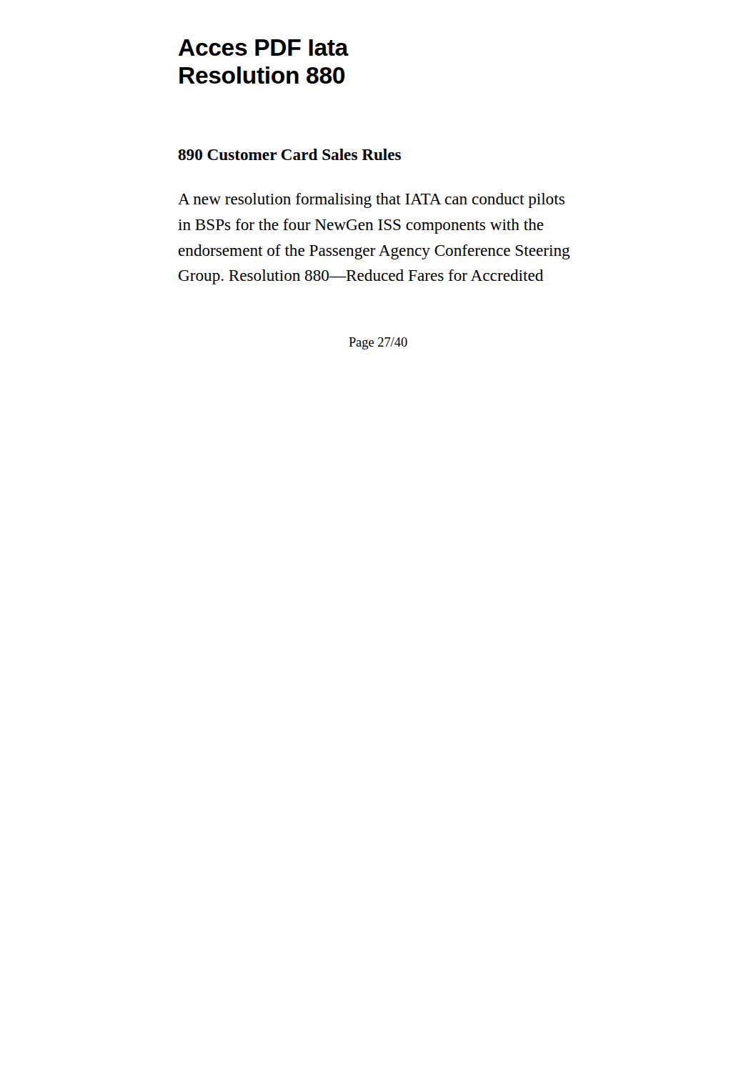Acces PDF Iata Resolution 880
890 Customer Card Sales Rules
A new resolution formalising that IATA can conduct pilots in BSPs for the four NewGen ISS components with the endorsement of the Passenger Agency Conference Steering Group. Resolution 880—Reduced Fares for Accredited
Page 27/40